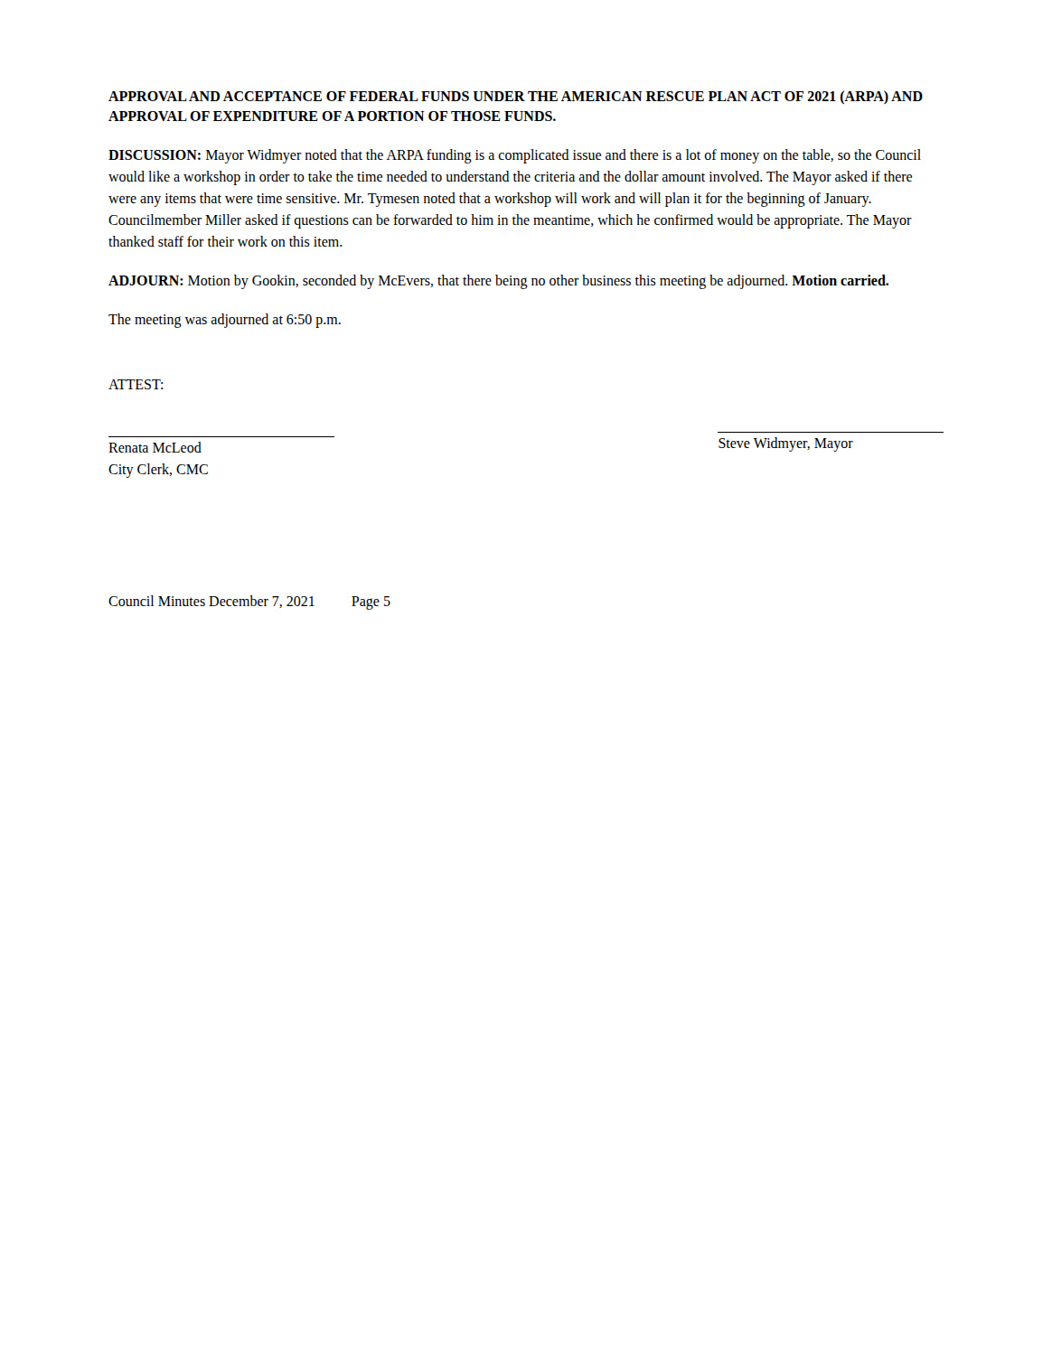APPROVAL AND ACCEPTANCE OF FEDERAL FUNDS UNDER THE AMERICAN RESCUE PLAN ACT OF 2021 (ARPA) AND APPROVAL OF EXPENDITURE OF A PORTION OF THOSE FUNDS.
DISCUSSION: Mayor Widmyer noted that the ARPA funding is a complicated issue and there is a lot of money on the table, so the Council would like a workshop in order to take the time needed to understand the criteria and the dollar amount involved. The Mayor asked if there were any items that were time sensitive. Mr. Tymesen noted that a workshop will work and will plan it for the beginning of January. Councilmember Miller asked if questions can be forwarded to him in the meantime, which he confirmed would be appropriate. The Mayor thanked staff for their work on this item.
ADJOURN: Motion by Gookin, seconded by McEvers, that there being no other business this meeting be adjourned. Motion carried.
The meeting was adjourned at 6:50 p.m.
Steve Widmyer, Mayor
ATTEST:
Renata McLeod
City Clerk, CMC
Council Minutes December 7, 2021 Page 5